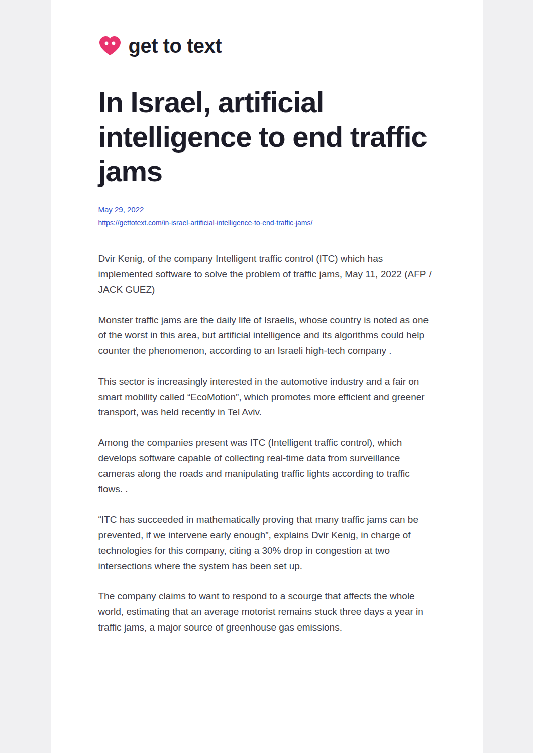get to text
In Israel, artificial intelligence to end traffic jams
May 29, 2022
https://gettotext.com/in-israel-artificial-intelligence-to-end-traffic-jams/
Dvir Kenig, of the company Intelligent traffic control (ITC) which has implemented software to solve the problem of traffic jams, May 11, 2022 (AFP / JACK GUEZ)
Monster traffic jams are the daily life of Israelis, whose country is noted as one of the worst in this area, but artificial intelligence and its algorithms could help counter the phenomenon, according to an Israeli high-tech company .
This sector is increasingly interested in the automotive industry and a fair on smart mobility called “EcoMotion”, which promotes more efficient and greener transport, was held recently in Tel Aviv.
Among the companies present was ITC (Intelligent traffic control), which develops software capable of collecting real-time data from surveillance cameras along the roads and manipulating traffic lights according to traffic flows. .
“ITC has succeeded in mathematically proving that many traffic jams can be prevented, if we intervene early enough”, explains Dvir Kenig, in charge of technologies for this company, citing a 30% drop in congestion at two intersections where the system has been set up.
The company claims to want to respond to a scourge that affects the whole world, estimating that an average motorist remains stuck three days a year in traffic jams, a major source of greenhouse gas emissions.